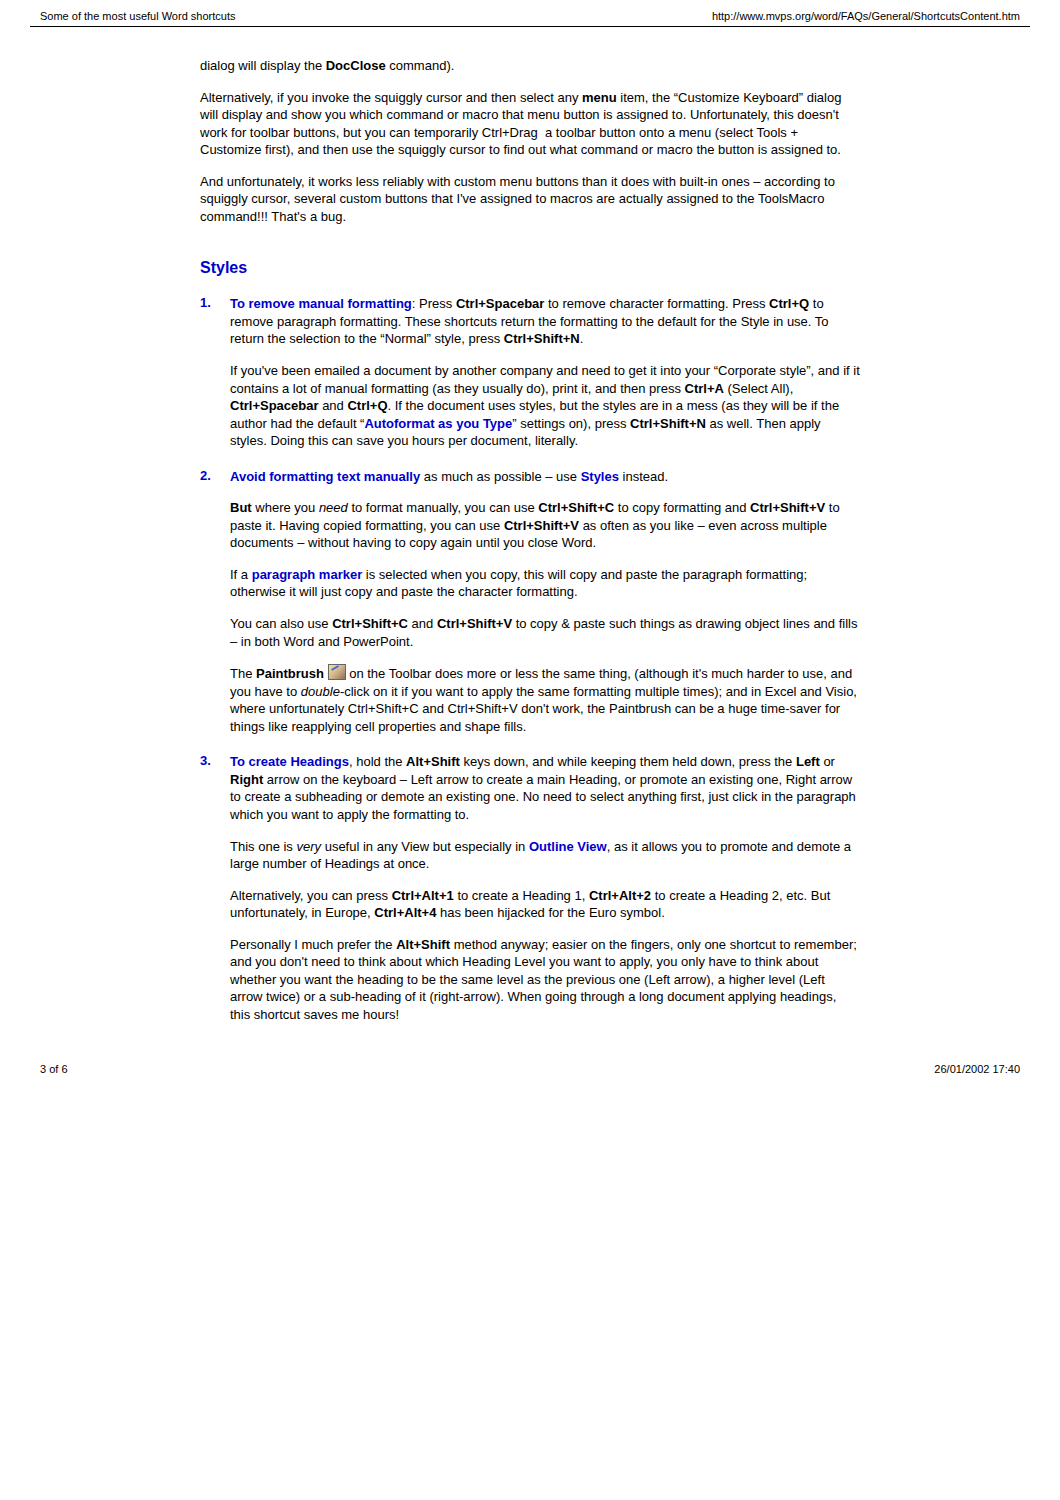Some of the most useful Word shortcuts http://www.mvps.org/word/FAQs/General/ShortcutsContent.htm
dialog will display the DocClose command).
Alternatively, if you invoke the squiggly cursor and then select any menu item, the “Customize Keyboard” dialog will display and show you which command or macro that menu button is assigned to. Unfortunately, this doesn't work for toolbar buttons, but you can temporarily Ctrl+Drag a toolbar button onto a menu (select Tools + Customize first), and then use the squiggly cursor to find out what command or macro the button is assigned to.
And unfortunately, it works less reliably with custom menu buttons than it does with built-in ones – according to squiggly cursor, several custom buttons that I've assigned to macros are actually assigned to the ToolsMacro command!!! That's a bug.
Styles
To remove manual formatting: Press Ctrl+Spacebar to remove character formatting. Press Ctrl+Q to remove paragraph formatting. These shortcuts return the formatting to the default for the Style in use. To return the selection to the “Normal” style, press Ctrl+Shift+N.
If you've been emailed a document by another company and need to get it into your “Corporate style”, and if it contains a lot of manual formatting (as they usually do), print it, and then press Ctrl+A (Select All), Ctrl+Spacebar and Ctrl+Q. If the document uses styles, but the styles are in a mess (as they will be if the author had the default “Autoformat as you Type” settings on), press Ctrl+Shift+N as well. Then apply styles. Doing this can save you hours per document, literally.
Avoid formatting text manually as much as possible – use Styles instead.
But where you need to format manually, you can use Ctrl+Shift+C to copy formatting and Ctrl+Shift+V to paste it. Having copied formatting, you can use Ctrl+Shift+V as often as you like – even across multiple documents – without having to copy again until you close Word.
If a paragraph marker is selected when you copy, this will copy and paste the paragraph formatting; otherwise it will just copy and paste the character formatting.
You can also use Ctrl+Shift+C and Ctrl+Shift+V to copy & paste such things as drawing object lines and fills – in both Word and PowerPoint.
The Paintbrush on the Toolbar does more or less the same thing, (although it's much harder to use, and you have to double-click on it if you want to apply the same formatting multiple times); and in Excel and Visio, where unfortunately Ctrl+Shift+C and Ctrl+Shift+V don't work, the Paintbrush can be a huge time-saver for things like reapplying cell properties and shape fills.
To create Headings, hold the Alt+Shift keys down, and while keeping them held down, press the Left or Right arrow on the keyboard – Left arrow to create a main Heading, or promote an existing one, Right arrow to create a subheading or demote an existing one. No need to select anything first, just click in the paragraph which you want to apply the formatting to.
This one is very useful in any View but especially in Outline View, as it allows you to promote and demote a large number of Headings at once.
Alternatively, you can press Ctrl+Alt+1 to create a Heading 1, Ctrl+Alt+2 to create a Heading 2, etc. But unfortunately, in Europe, Ctrl+Alt+4 has been hijacked for the Euro symbol.
Personally I much prefer the Alt+Shift method anyway; easier on the fingers, only one shortcut to remember; and you don't need to think about which Heading Level you want to apply, you only have to think about whether you want the heading to be the same level as the previous one (Left arrow), a higher level (Left arrow twice) or a sub-heading of it (right-arrow). When going through a long document applying headings, this shortcut saves me hours!
3 of 6 26/01/2002 17:40